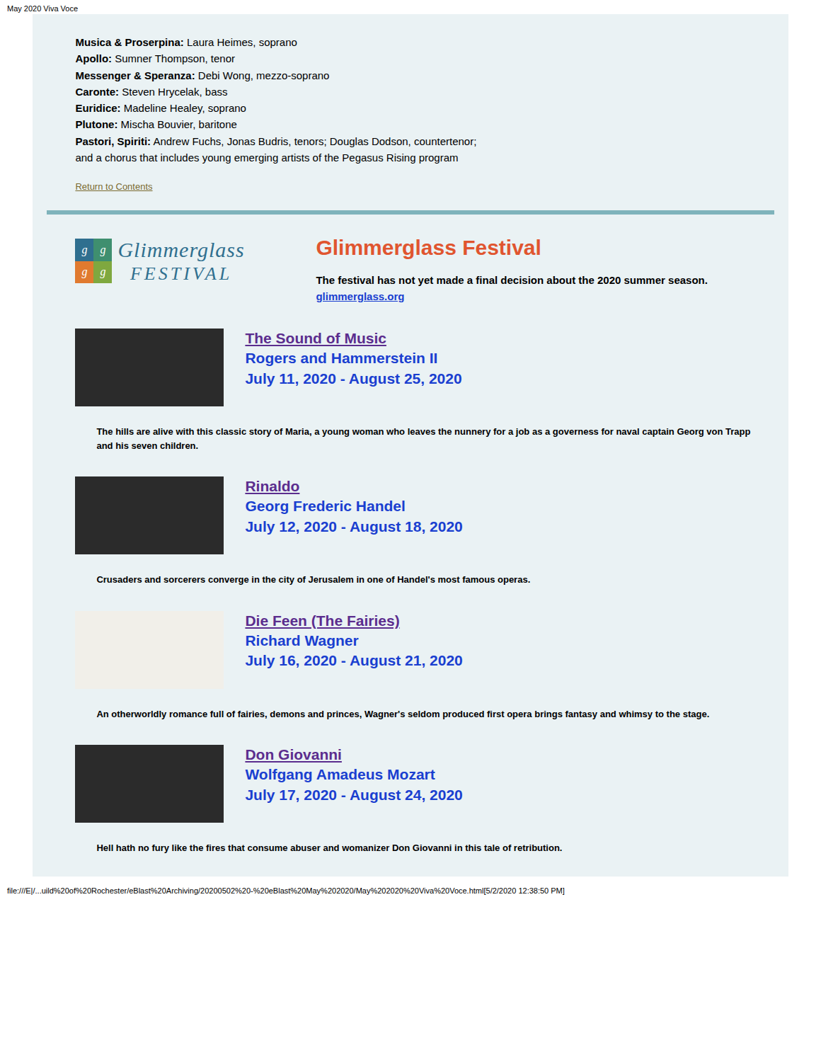May 2020 Viva Voce
Musica & Proserpina: Laura Heimes, soprano
Apollo: Sumner Thompson, tenor
Messenger & Speranza: Debi Wong, mezzo-soprano
Caronte: Steven Hrycelak, bass
Euridice: Madeline Healey, soprano
Plutone: Mischa Bouvier, baritone
Pastori, Spiriti: Andrew Fuchs, Jonas Budris, tenors; Douglas Dodson, countertenor;
and a chorus that includes young emerging artists of the Pegasus Rising program
Return to Contents
| g | g | Glimmerglass FESTIVAL |
| g | g |
Glimmerglass Festival
The festival has not yet made a final decision about the 2020 summer season. glimmerglass.org
The Sound of Music
Rogers and Hammerstein II
July 11, 2020 - August 25, 2020
The hills are alive with this classic story of Maria, a young woman who leaves the nunnery for a job as a governess for naval captain Georg von Trapp and his seven children.
Rinaldo
Georg Frederic Handel
July 12, 2020 - August 18, 2020
Crusaders and sorcerers converge in the city of Jerusalem in one of Handel's most famous operas.
Die Feen (The Fairies)
Richard Wagner
July 16, 2020 - August 21, 2020
An otherworldly romance full of fairies, demons and princes, Wagner's seldom produced first opera brings fantasy and whimsy to the stage.
Don Giovanni
Wolfgang Amadeus Mozart
July 17, 2020 - August 24, 2020
Hell hath no fury like the fires that consume abuser and womanizer Don Giovanni in this tale of retribution.
file:///E|/...uild%20of%20Rochester/eBlast%20Archiving/20200502%20-%20eBlast%20May%202020/May%202020%20Viva%20Voce.html[5/2/2020 12:38:50 PM]